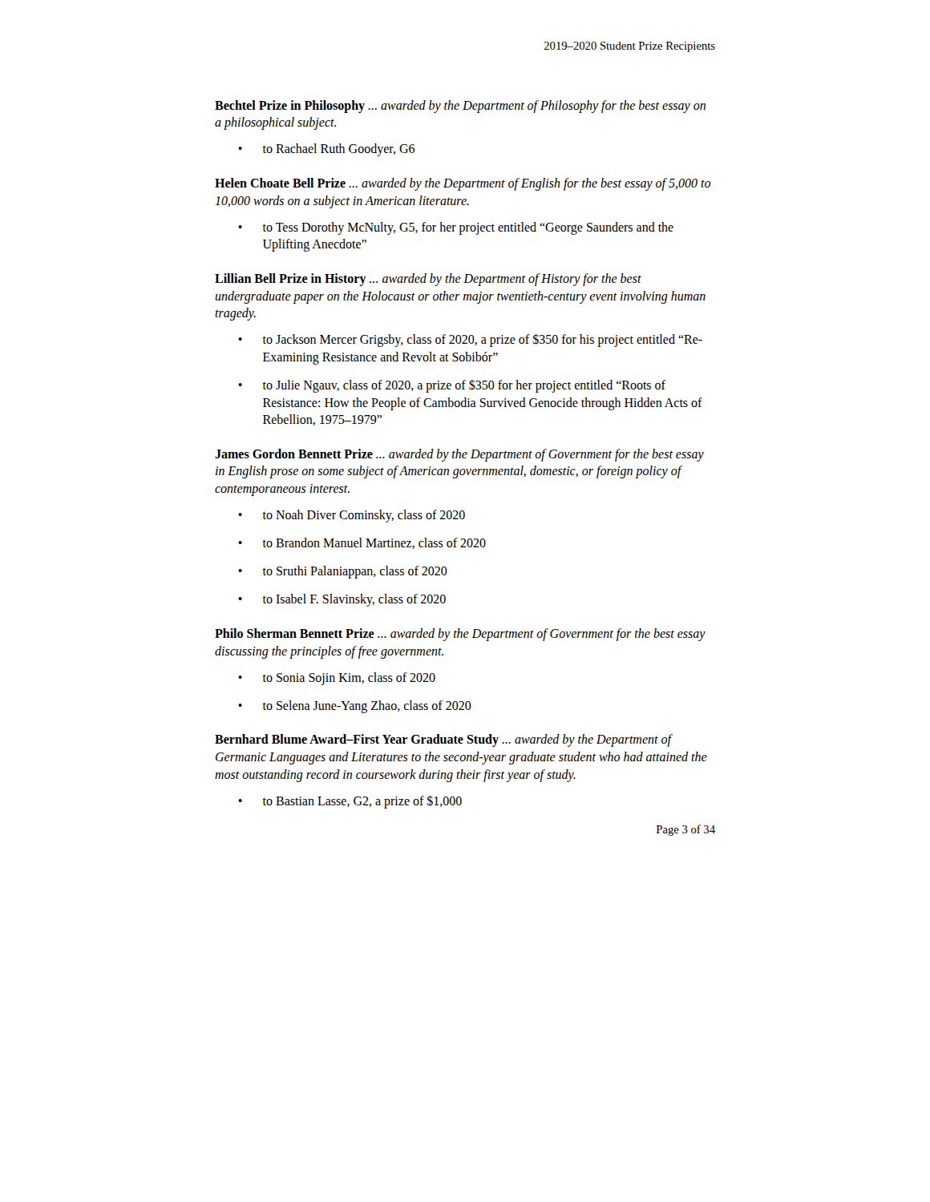2019–2020 Student Prize Recipients
Bechtel Prize in Philosophy ... awarded by the Department of Philosophy for the best essay on a philosophical subject.
to Rachael Ruth Goodyer, G6
Helen Choate Bell Prize ... awarded by the Department of English for the best essay of 5,000 to 10,000 words on a subject in American literature.
to Tess Dorothy McNulty, G5, for her project entitled “George Saunders and the Uplifting Anecdote”
Lillian Bell Prize in History ... awarded by the Department of History for the best undergraduate paper on the Holocaust or other major twentieth-century event involving human tragedy.
to Jackson Mercer Grigsby, class of 2020, a prize of $350 for his project entitled “Re-Examining Resistance and Revolt at Sobibór”
to Julie Ngauv, class of 2020, a prize of $350 for her project entitled “Roots of Resistance: How the People of Cambodia Survived Genocide through Hidden Acts of Rebellion, 1975–1979”
James Gordon Bennett Prize ... awarded by the Department of Government for the best essay in English prose on some subject of American governmental, domestic, or foreign policy of contemporaneous interest.
to Noah Diver Cominsky, class of 2020
to Brandon Manuel Martinez, class of 2020
to Sruthi Palaniappan, class of 2020
to Isabel F. Slavinsky, class of 2020
Philo Sherman Bennett Prize ... awarded by the Department of Government for the best essay discussing the principles of free government.
to Sonia Sojin Kim, class of 2020
to Selena June-Yang Zhao, class of 2020
Bernhard Blume Award–First Year Graduate Study ... awarded by the Department of Germanic Languages and Literatures to the second-year graduate student who had attained the most outstanding record in coursework during their first year of study.
to Bastian Lasse, G2, a prize of $1,000
Page 3 of 34